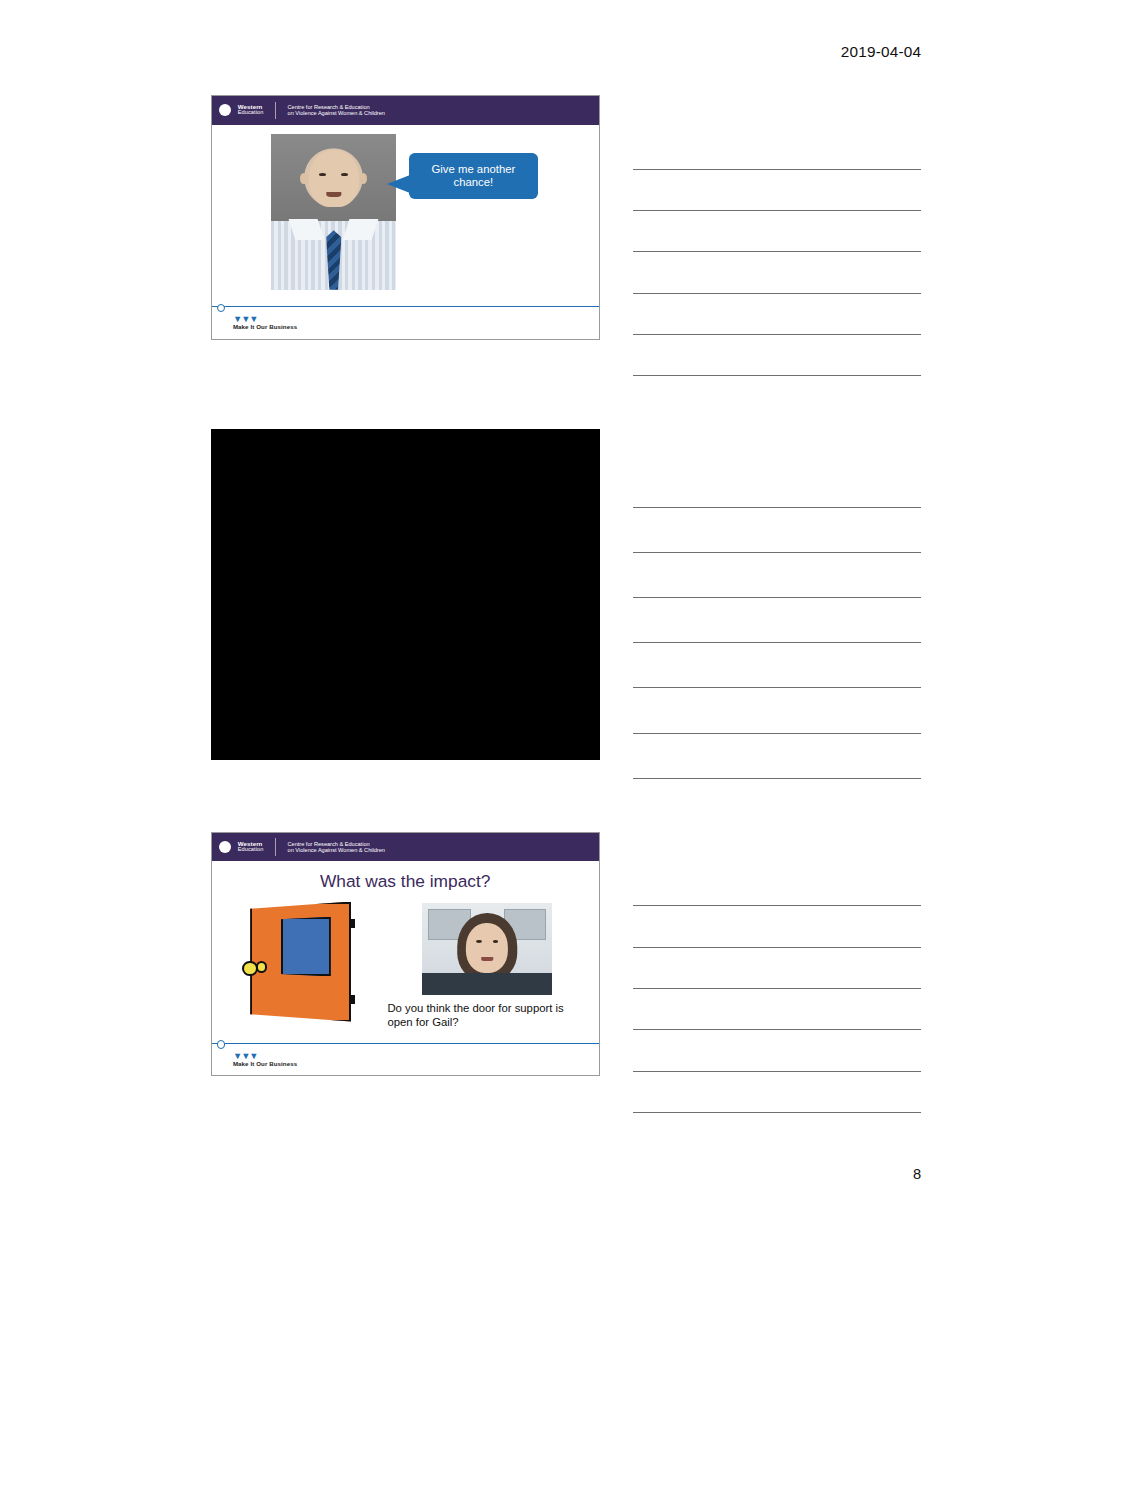2019-04-04
WesternEducation Centre for Research & Education
on Violence Against Women & Children
Give me another chance!
▼▼▼ Make It Our Business
WesternEducation Centre for Research & Education
on Violence Against Women & Children
What was the impact?
Do you think the door for support is open for Gail?
▼▼▼ Make It Our Business
8